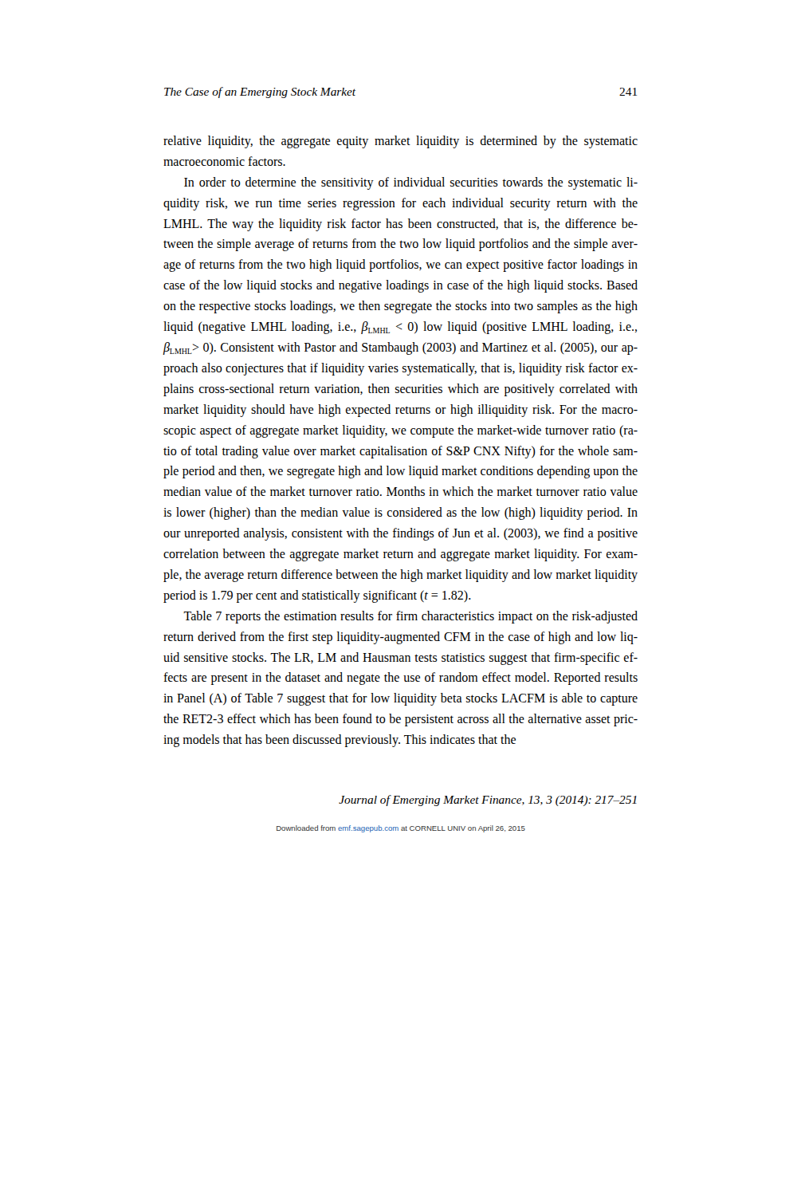The Case of an Emerging Stock Market 241
relative liquidity, the aggregate equity market liquidity is determined by the systematic macroeconomic factors.
In order to determine the sensitivity of individual securities towards the systematic liquidity risk, we run time series regression for each individual security return with the LMHL. The way the liquidity risk factor has been constructed, that is, the difference between the simple average of returns from the two low liquid portfolios and the simple average of returns from the two high liquid portfolios, we can expect positive factor loadings in case of the low liquid stocks and negative loadings in case of the high liquid stocks. Based on the respective stocks loadings, we then segregate the stocks into two samples as the high liquid (negative LMHL loading, i.e., βLMHL < 0) low liquid (positive LMHL loading, i.e., βLMHL> 0). Consistent with Pastor and Stambaugh (2003) and Martinez et al. (2005), our approach also conjectures that if liquidity varies systematically, that is, liquidity risk factor explains cross-sectional return variation, then securities which are positively correlated with market liquidity should have high expected returns or high illiquidity risk. For the macroscopic aspect of aggregate market liquidity, we compute the market-wide turnover ratio (ratio of total trading value over market capitalisation of S&P CNX Nifty) for the whole sample period and then, we segregate high and low liquid market conditions depending upon the median value of the market turnover ratio. Months in which the market turnover ratio value is lower (higher) than the median value is considered as the low (high) liquidity period. In our unreported analysis, consistent with the findings of Jun et al. (2003), we find a positive correlation between the aggregate market return and aggregate market liquidity. For example, the average return difference between the high market liquidity and low market liquidity period is 1.79 per cent and statistically significant (t = 1.82).
Table 7 reports the estimation results for firm characteristics impact on the risk-adjusted return derived from the first step liquidity-augmented CFM in the case of high and low liquid sensitive stocks. The LR, LM and Hausman tests statistics suggest that firm-specific effects are present in the dataset and negate the use of random effect model. Reported results in Panel (A) of Table 7 suggest that for low liquidity beta stocks LACFM is able to capture the RET2-3 effect which has been found to be persistent across all the alternative asset pricing models that has been discussed previously. This indicates that the
Journal of Emerging Market Finance, 13, 3 (2014): 217–251
Downloaded from emf.sagepub.com at CORNELL UNIV on April 26, 2015